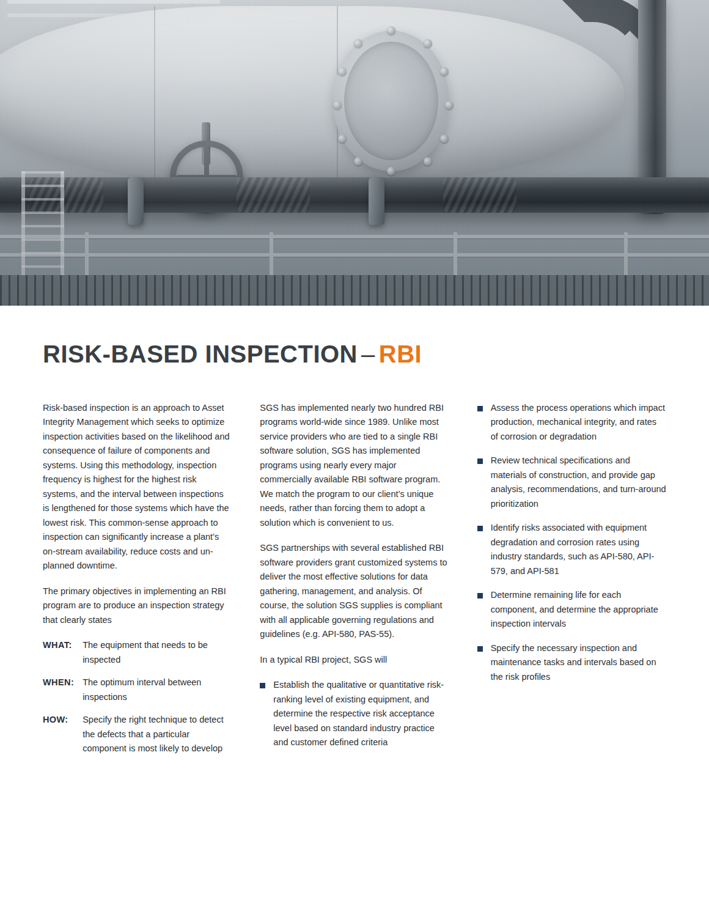Risk-Based Inspection–RBI
Risk-based inspection is an approach to Asset Integrity Management which seeks to optimize inspection activities based on the likelihood and consequence of failure of components and systems. Using this methodology, inspection frequency is highest for the highest risk systems, and the interval between inspections is lengthened for those systems which have the lowest risk. This common-sense approach to inspection can significantly increase a plant’s on-stream availability, reduce costs and un-planned downtime.
The primary objectives in implementing an RBI program are to produce an inspection strategy that clearly states
What:
The equipment that needs to be inspected
When:
The optimum interval between inspections
How:
Specify the right technique to detect the defects that a particular component is most likely to develop
SGS has implemented nearly two hundred RBI programs world-wide since 1989. Unlike most service providers who are tied to a single RBI software solution, SGS has implemented programs using nearly every major commercially available RBI software program. We match the program to our client’s unique needs, rather than forcing them to adopt a solution which is convenient to us.
SGS partnerships with several established RBI software providers grant customized systems to deliver the most effective solutions for data gathering, management, and analysis. Of course, the solution SGS supplies is compliant with all applicable governing regulations and guidelines (e.g. API-580, PAS-55).
In a typical RBI project, SGS will
Establish the qualitative or quantitative risk-ranking level of existing equipment, and determine the respective risk acceptance level based on standard industry practice and customer defined criteria
Assess the process operations which impact production, mechanical integrity, and rates of corrosion or degradation
Review technical specifications and materials of construction, and provide gap analysis, recommendations, and turn-around prioritization
Identify risks associated with equipment degradation and corrosion rates using industry standards, such as API-580, API-579, and API-581
Determine remaining life for each component, and determine the appropriate inspection intervals
Specify the necessary inspection and maintenance tasks and intervals based on the risk profiles